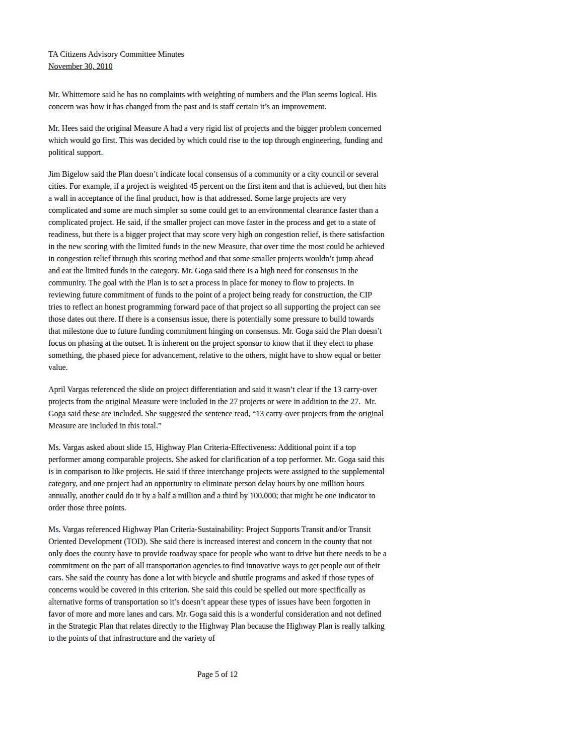TA Citizens Advisory Committee Minutes
November 30, 2010
Mr. Whittemore said he has no complaints with weighting of numbers and the Plan seems logical. His concern was how it has changed from the past and is staff certain it’s an improvement.
Mr. Hees said the original Measure A had a very rigid list of projects and the bigger problem concerned which would go first. This was decided by which could rise to the top through engineering, funding and political support.
Jim Bigelow said the Plan doesn’t indicate local consensus of a community or a city council or several cities. For example, if a project is weighted 45 percent on the first item and that is achieved, but then hits a wall in acceptance of the final product, how is that addressed. Some large projects are very complicated and some are much simpler so some could get to an environmental clearance faster than a complicated project. He said, if the smaller project can move faster in the process and get to a state of readiness, but there is a bigger project that may score very high on congestion relief, is there satisfaction in the new scoring with the limited funds in the new Measure, that over time the most could be achieved in congestion relief through this scoring method and that some smaller projects wouldn’t jump ahead and eat the limited funds in the category. Mr. Goga said there is a high need for consensus in the community. The goal with the Plan is to set a process in place for money to flow to projects. In reviewing future commitment of funds to the point of a project being ready for construction, the CIP tries to reflect an honest programming forward pace of that project so all supporting the project can see those dates out there. If there is a consensus issue, there is potentially some pressure to build towards that milestone due to future funding commitment hinging on consensus. Mr. Goga said the Plan doesn’t focus on phasing at the outset. It is inherent on the project sponsor to know that if they elect to phase something, the phased piece for advancement, relative to the others, might have to show equal or better value.
April Vargas referenced the slide on project differentiation and said it wasn’t clear if the 13 carry-over projects from the original Measure were included in the 27 projects or were in addition to the 27. Mr. Goga said these are included. She suggested the sentence read, “13 carry-over projects from the original Measure are included in this total.”
Ms. Vargas asked about slide 15, Highway Plan Criteria-Effectiveness: Additional point if a top performer among comparable projects. She asked for clarification of a top performer. Mr. Goga said this is in comparison to like projects. He said if three interchange projects were assigned to the supplemental category, and one project had an opportunity to eliminate person delay hours by one million hours annually, another could do it by a half a million and a third by 100,000; that might be one indicator to order those three points.
Ms. Vargas referenced Highway Plan Criteria-Sustainability: Project Supports Transit and/or Transit Oriented Development (TOD). She said there is increased interest and concern in the county that not only does the county have to provide roadway space for people who want to drive but there needs to be a commitment on the part of all transportation agencies to find innovative ways to get people out of their cars. She said the county has done a lot with bicycle and shuttle programs and asked if those types of concerns would be covered in this criterion. She said this could be spelled out more specifically as alternative forms of transportation so it’s doesn’t appear these types of issues have been forgotten in favor of more and more lanes and cars. Mr. Goga said this is a wonderful consideration and not defined in the Strategic Plan that relates directly to the Highway Plan because the Highway Plan is really talking to the points of that infrastructure and the variety of
Page 5 of 12